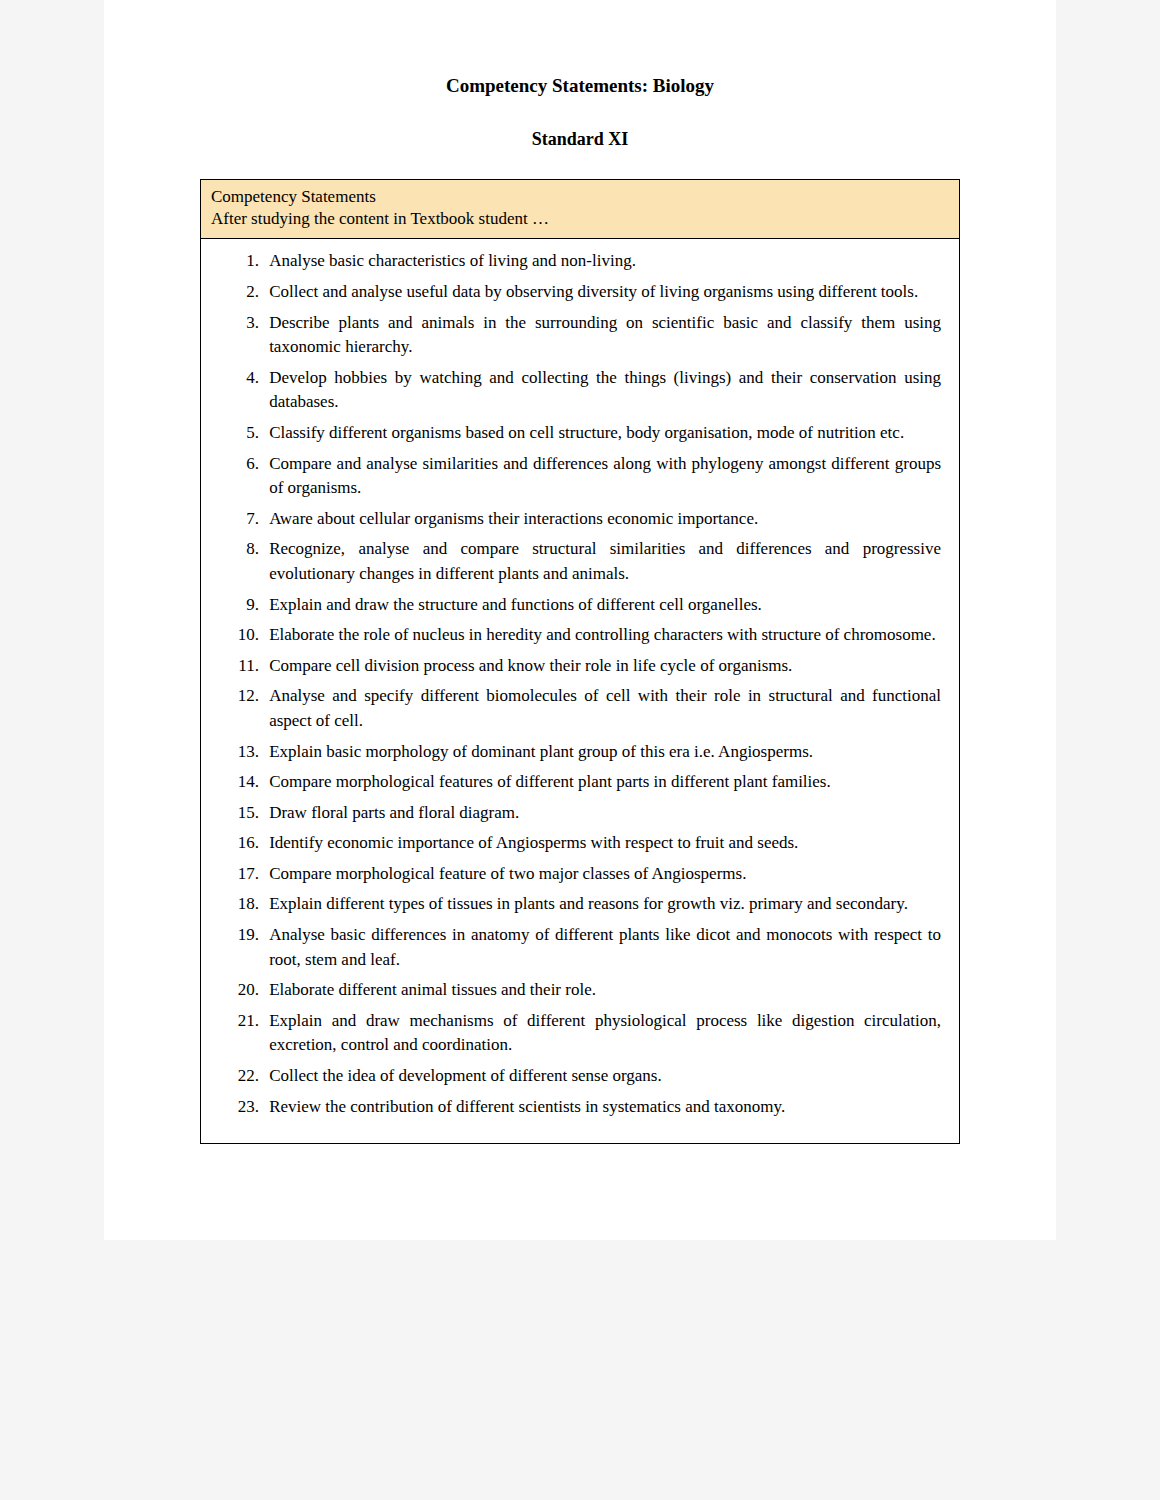Competency Statements: Biology
Standard XI
Competency Statements After studying the content in Textbook student …
Analyse basic characteristics of living and non-living.
Collect and analyse useful data by observing diversity of living organisms using different tools.
Describe plants and animals in the surrounding on scientific basic and classify them using taxonomic hierarchy.
Develop hobbies by watching and collecting the things (livings) and their conservation using databases.
Classify different organisms based on cell structure, body organisation, mode of nutrition etc.
Compare and analyse similarities and differences along with phylogeny amongst different groups of organisms.
Aware about cellular organisms their interactions economic importance.
Recognize, analyse and compare structural similarities and differences and progressive evolutionary changes in different plants and animals.
Explain and draw the structure and functions of different cell organelles.
Elaborate the role of nucleus in heredity and controlling characters with structure of chromosome.
Compare cell division process and know their role in life cycle of organisms.
Analyse and specify different biomolecules of cell with their role in structural and functional aspect of cell.
Explain basic morphology of dominant plant group of this era i.e. Angiosperms.
Compare morphological features of different plant parts in different plant families.
Draw floral parts and floral diagram.
Identify economic importance of Angiosperms with respect to fruit and seeds.
Compare morphological feature of two major classes of Angiosperms.
Explain different types of tissues in plants and reasons for growth viz. primary and secondary.
Analyse basic differences in anatomy of different plants like dicot and monocots with respect to root, stem and leaf.
Elaborate different animal tissues and their role.
Explain and draw mechanisms of different physiological process like digestion circulation, excretion, control and coordination.
Collect the idea of development of different sense organs.
Review the contribution of different scientists in systematics and taxonomy.